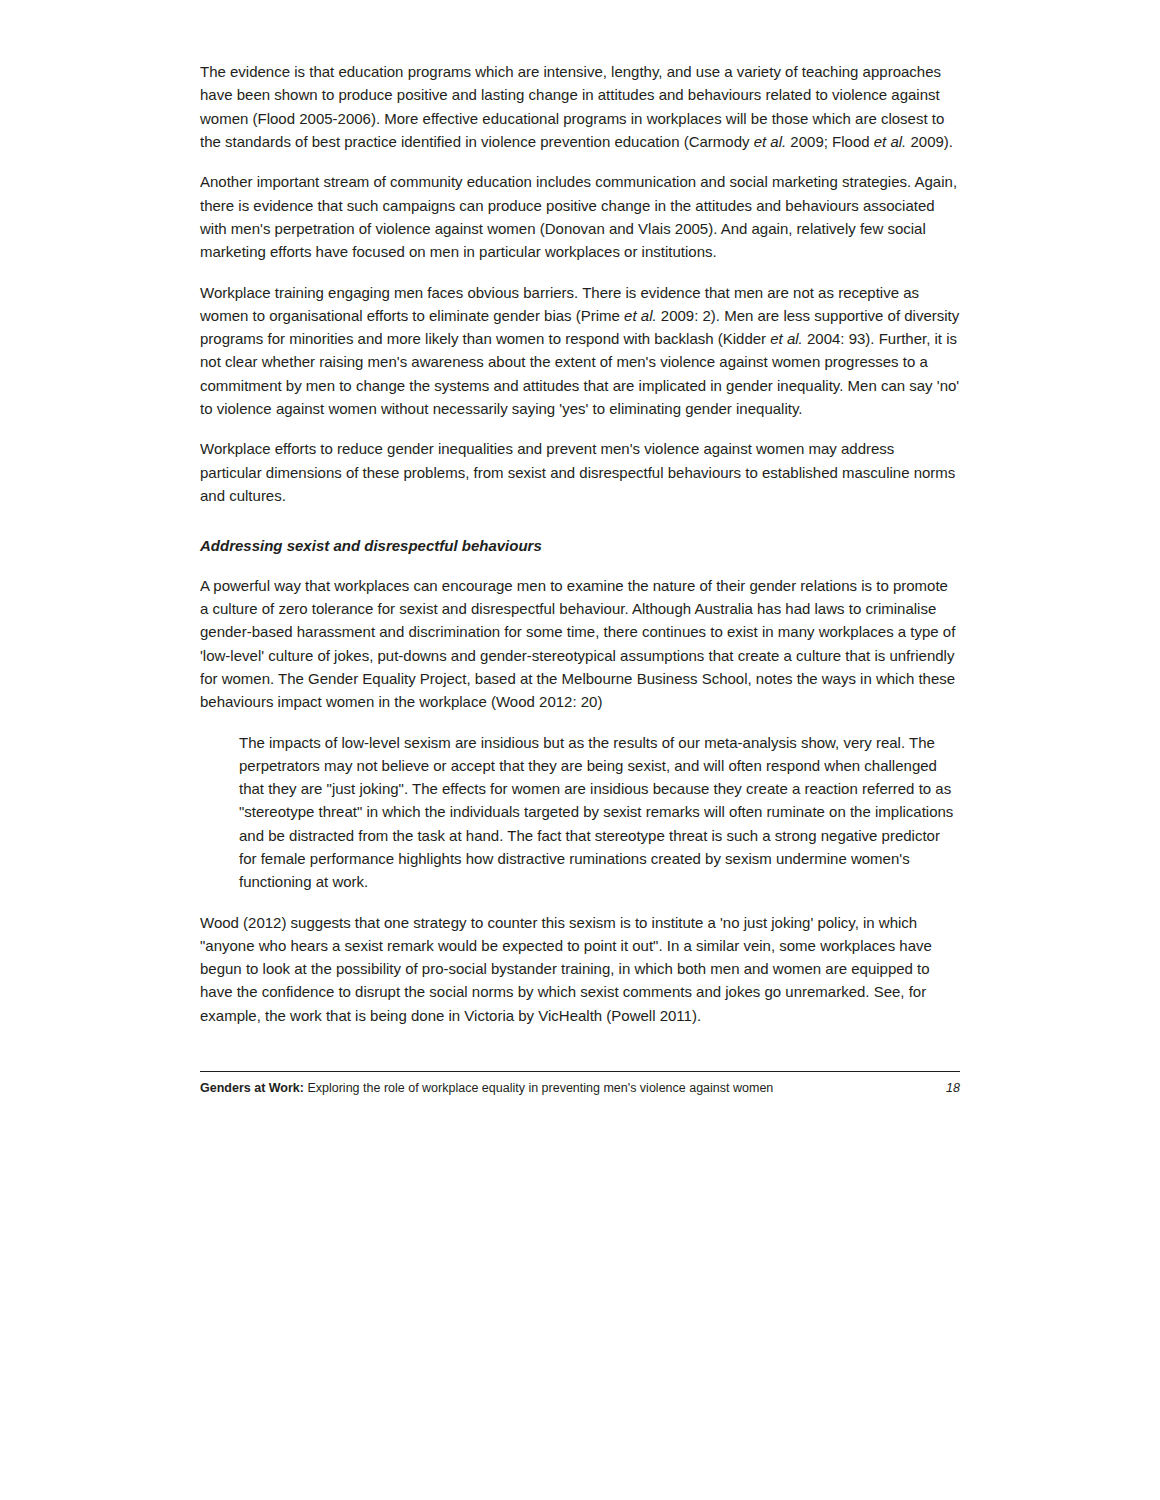The evidence is that education programs which are intensive, lengthy, and use a variety of teaching approaches have been shown to produce positive and lasting change in attitudes and behaviours related to violence against women (Flood 2005-2006). More effective educational programs in workplaces will be those which are closest to the standards of best practice identified in violence prevention education (Carmody et al. 2009; Flood et al. 2009).
Another important stream of community education includes communication and social marketing strategies. Again, there is evidence that such campaigns can produce positive change in the attitudes and behaviours associated with men's perpetration of violence against women (Donovan and Vlais 2005). And again, relatively few social marketing efforts have focused on men in particular workplaces or institutions.
Workplace training engaging men faces obvious barriers. There is evidence that men are not as receptive as women to organisational efforts to eliminate gender bias (Prime et al. 2009: 2). Men are less supportive of diversity programs for minorities and more likely than women to respond with backlash (Kidder et al. 2004: 93). Further, it is not clear whether raising men's awareness about the extent of men's violence against women progresses to a commitment by men to change the systems and attitudes that are implicated in gender inequality. Men can say 'no' to violence against women without necessarily saying 'yes' to eliminating gender inequality.
Workplace efforts to reduce gender inequalities and prevent men's violence against women may address particular dimensions of these problems, from sexist and disrespectful behaviours to established masculine norms and cultures.
Addressing sexist and disrespectful behaviours
A powerful way that workplaces can encourage men to examine the nature of their gender relations is to promote a culture of zero tolerance for sexist and disrespectful behaviour. Although Australia has had laws to criminalise gender-based harassment and discrimination for some time, there continues to exist in many workplaces a type of 'low-level' culture of jokes, put-downs and gender-stereotypical assumptions that create a culture that is unfriendly for women. The Gender Equality Project, based at the Melbourne Business School, notes the ways in which these behaviours impact women in the workplace (Wood 2012: 20)
The impacts of low-level sexism are insidious but as the results of our meta-analysis show, very real. The perpetrators may not believe or accept that they are being sexist, and will often respond when challenged that they are "just joking". The effects for women are insidious because they create a reaction referred to as "stereotype threat" in which the individuals targeted by sexist remarks will often ruminate on the implications and be distracted from the task at hand. The fact that stereotype threat is such a strong negative predictor for female performance highlights how distractive ruminations created by sexism undermine women's functioning at work.
Wood (2012) suggests that one strategy to counter this sexism is to institute a 'no just joking' policy, in which "anyone who hears a sexist remark would be expected to point it out". In a similar vein, some workplaces have begun to look at the possibility of pro-social bystander training, in which both men and women are equipped to have the confidence to disrupt the social norms by which sexist comments and jokes go unremarked. See, for example, the work that is being done in Victoria by VicHealth (Powell 2011).
Genders at Work: Exploring the role of workplace equality in preventing men's violence against women 18